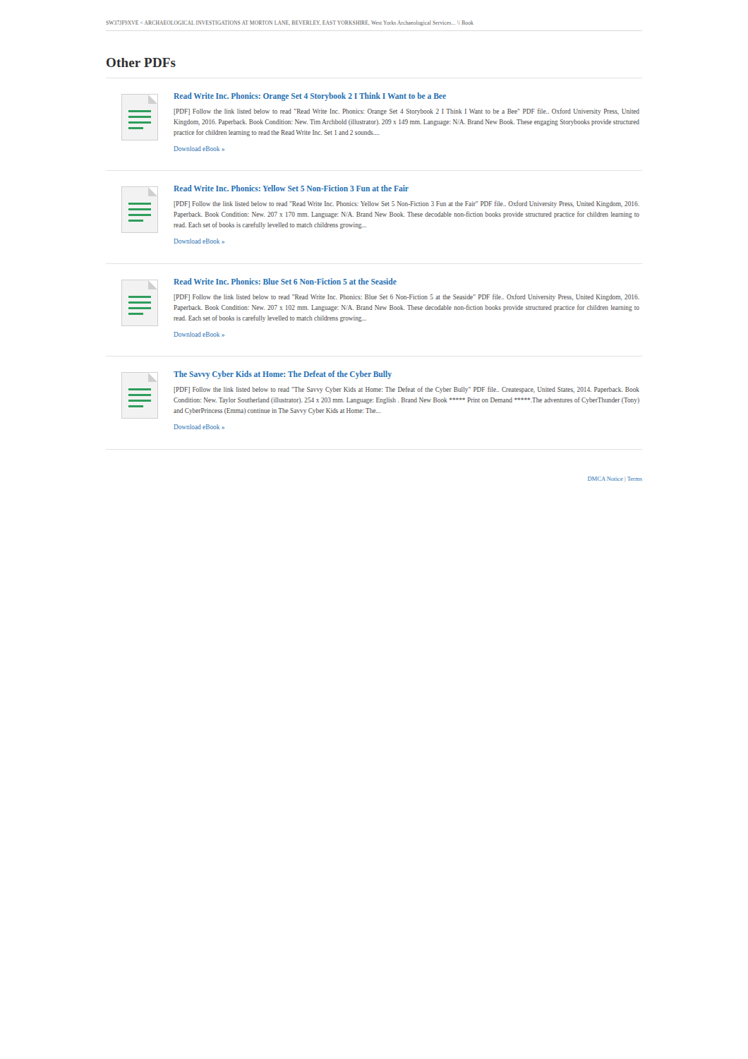SW37JF9XVE < ARCHAEOLOGICAL INVESTIGATIONS AT MORTON LANE, BEVERLEY, EAST YORKSHIRE, West Yorks Archaeological Services... \\ Book
Other PDFs
Read Write Inc. Phonics: Orange Set 4 Storybook 2 I Think I Want to be a Bee
[PDF] Follow the link listed below to read "Read Write Inc. Phonics: Orange Set 4 Storybook 2 I Think I Want to be a Bee" PDF file.. Oxford University Press, United Kingdom, 2016. Paperback. Book Condition: New. Tim Archbold (illustrator). 209 x 149 mm. Language: N/A. Brand New Book. These engaging Storybooks provide structured practice for children learning to read the Read Write Inc. Set 1 and 2 sounds....
Download eBook »
Read Write Inc. Phonics: Yellow Set 5 Non-Fiction 3 Fun at the Fair
[PDF] Follow the link listed below to read "Read Write Inc. Phonics: Yellow Set 5 Non-Fiction 3 Fun at the Fair" PDF file.. Oxford University Press, United Kingdom, 2016. Paperback. Book Condition: New. 207 x 170 mm. Language: N/A. Brand New Book. These decodable non-fiction books provide structured practice for children learning to read. Each set of books is carefully levelled to match childrens growing...
Download eBook »
Read Write Inc. Phonics: Blue Set 6 Non-Fiction 5 at the Seaside
[PDF] Follow the link listed below to read "Read Write Inc. Phonics: Blue Set 6 Non-Fiction 5 at the Seaside" PDF file.. Oxford University Press, United Kingdom, 2016. Paperback. Book Condition: New. 207 x 102 mm. Language: N/A. Brand New Book. These decodable non-fiction books provide structured practice for children learning to read. Each set of books is carefully levelled to match childrens growing...
Download eBook »
The Savvy Cyber Kids at Home: The Defeat of the Cyber Bully
[PDF] Follow the link listed below to read "The Savvy Cyber Kids at Home: The Defeat of the Cyber Bully" PDF file.. Createspace, United States, 2014. Paperback. Book Condition: New. Taylor Southerland (illustrator). 254 x 203 mm. Language: English . Brand New Book ***** Print on Demand *****.The adventures of CyberThunder (Tony) and CyberPrincess (Emma) continue in The Savvy Cyber Kids at Home: The...
Download eBook »
DMCA Notice | Terms